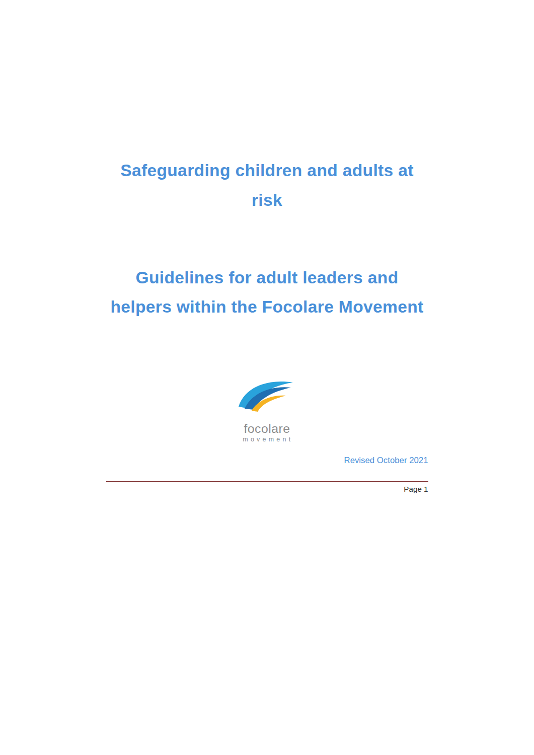Safeguarding children and adults at risk
Guidelines for adult leaders and helpers within the Focolare Movement
focolare movement
Revised October 2021
Page 1